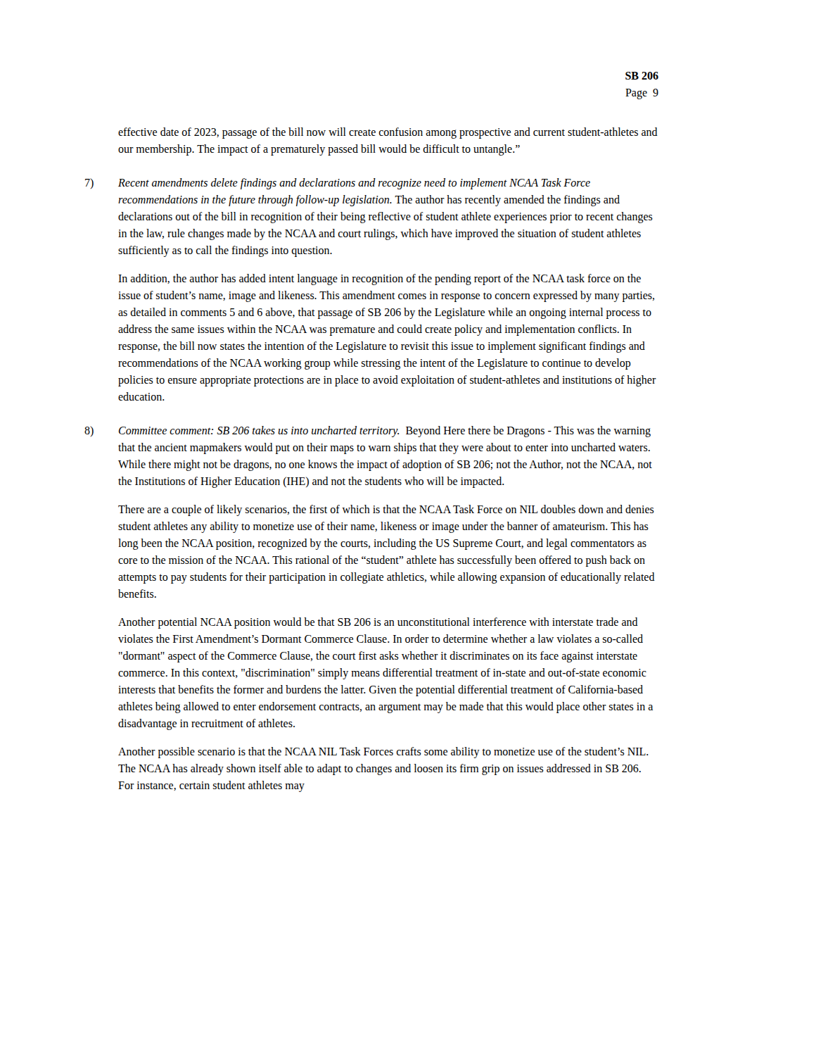SB 206 Page 9
effective date of 2023, passage of the bill now will create confusion among prospective and current student-athletes and our membership. The impact of a prematurely passed bill would be difficult to untangle.”
7)
Recent amendments delete findings and declarations and recognize need to implement NCAA Task Force recommendations in the future through follow-up legislation. The author has recently amended the findings and declarations out of the bill in recognition of their being reflective of student athlete experiences prior to recent changes in the law, rule changes made by the NCAA and court rulings, which have improved the situation of student athletes sufficiently as to call the findings into question.
In addition, the author has added intent language in recognition of the pending report of the NCAA task force on the issue of student’s name, image and likeness. This amendment comes in response to concern expressed by many parties, as detailed in comments 5 and 6 above, that passage of SB 206 by the Legislature while an ongoing internal process to address the same issues within the NCAA was premature and could create policy and implementation conflicts. In response, the bill now states the intention of the Legislature to revisit this issue to implement significant findings and recommendations of the NCAA working group while stressing the intent of the Legislature to continue to develop policies to ensure appropriate protections are in place to avoid exploitation of student-athletes and institutions of higher education.
8)
Committee comment: SB 206 takes us into uncharted territory. Beyond Here there be Dragons - This was the warning that the ancient mapmakers would put on their maps to warn ships that they were about to enter into uncharted waters. While there might not be dragons, no one knows the impact of adoption of SB 206; not the Author, not the NCAA, not the Institutions of Higher Education (IHE) and not the students who will be impacted.
There are a couple of likely scenarios, the first of which is that the NCAA Task Force on NIL doubles down and denies student athletes any ability to monetize use of their name, likeness or image under the banner of amateurism. This has long been the NCAA position, recognized by the courts, including the US Supreme Court, and legal commentators as core to the mission of the NCAA. This rational of the “student” athlete has successfully been offered to push back on attempts to pay students for their participation in collegiate athletics, while allowing expansion of educationally related benefits.
Another potential NCAA position would be that SB 206 is an unconstitutional interference with interstate trade and violates the First Amendment’s Dormant Commerce Clause. In order to determine whether a law violates a so-called "dormant" aspect of the Commerce Clause, the court first asks whether it discriminates on its face against interstate commerce. In this context, "discrimination" simply means differential treatment of in-state and out-of-state economic interests that benefits the former and burdens the latter. Given the potential differential treatment of California-based athletes being allowed to enter endorsement contracts, an argument may be made that this would place other states in a disadvantage in recruitment of athletes.
Another possible scenario is that the NCAA NIL Task Forces crafts some ability to monetize use of the student’s NIL. The NCAA has already shown itself able to adapt to changes and loosen its firm grip on issues addressed in SB 206. For instance, certain student athletes may